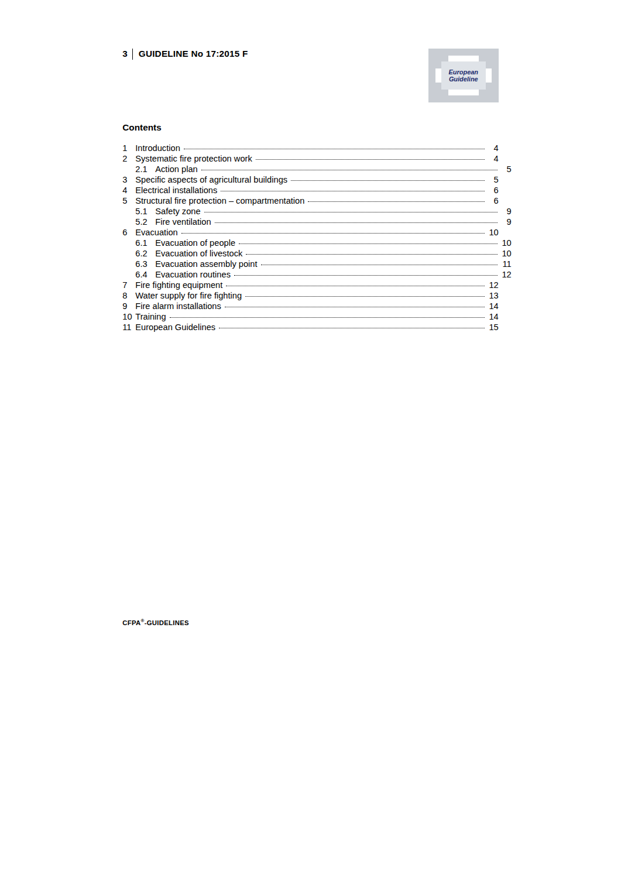3
GUIDELINE No 17:2015 F
European
Guideline
Contents
1 Introduction 4
2 Systematic fire protection work 4
2.1 Action plan 5
3 Specific aspects of agricultural buildings 5
4 Electrical installations 6
5 Structural fire protection – compartmentation 6
5.1 Safety zone 9
5.2 Fire ventilation 9
6 Evacuation 10
6.1 Evacuation of people 10
6.2 Evacuation of livestock 10
6.3 Evacuation assembly point 11
6.4 Evacuation routines 12
7 Fire fighting equipment 12
8 Water supply for fire fighting 13
9 Fire alarm installations 14
10 Training 14
11 European Guidelines 15
CFPA®-GUIDELINES